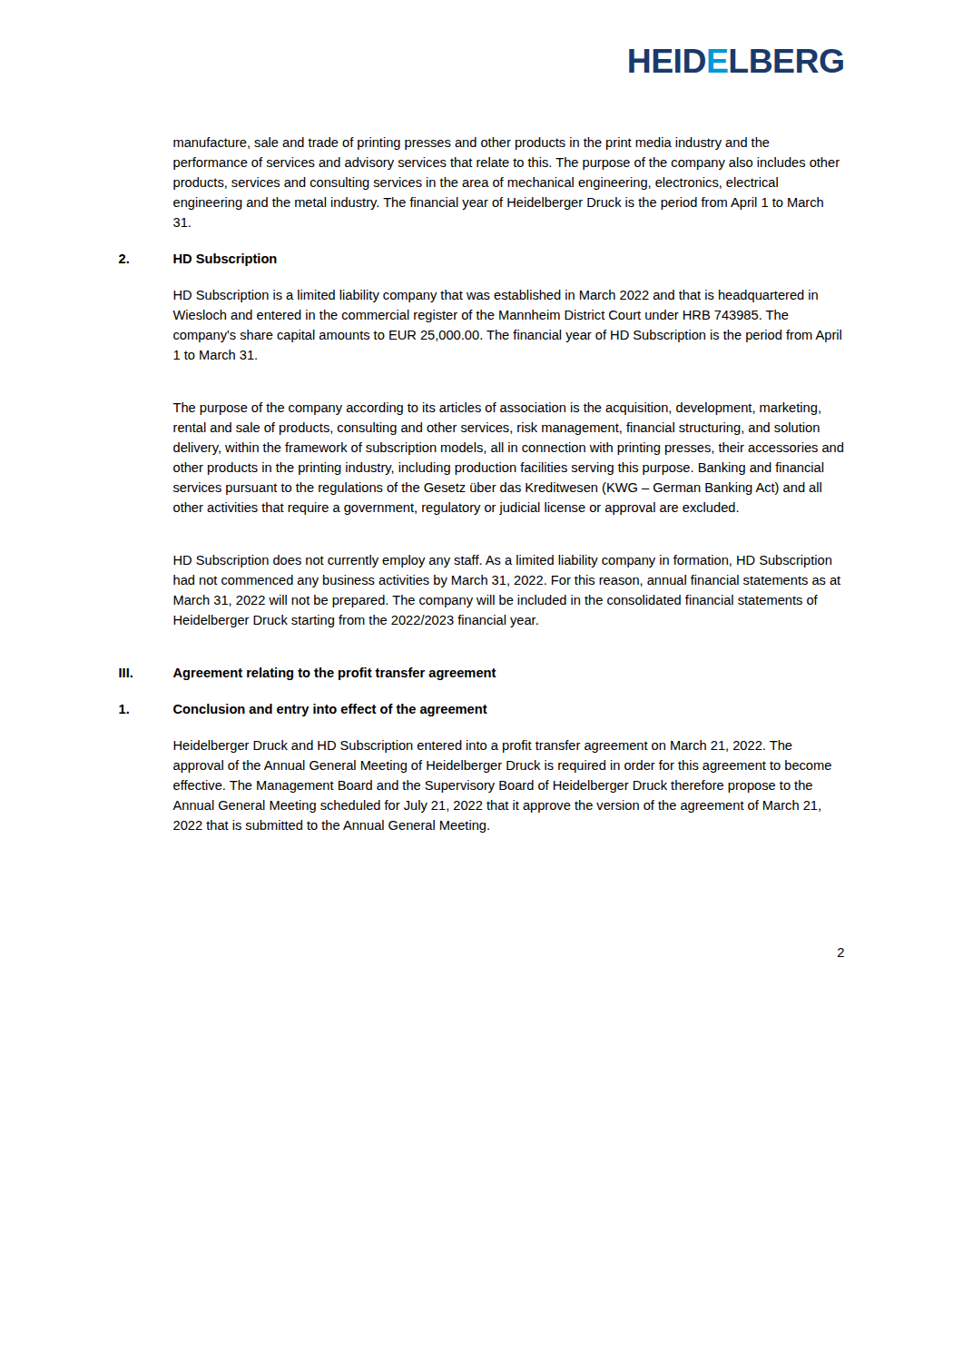HEIDELBERG
manufacture, sale and trade of printing presses and other products in the print media industry and the performance of services and advisory services that relate to this. The purpose of the company also includes other products, services and consulting services in the area of mechanical engineering, electronics, electrical engineering and the metal industry. The financial year of Heidelberger Druck is the period from April 1 to March 31.
2. HD Subscription
HD Subscription is a limited liability company that was established in March 2022 and that is headquartered in Wiesloch and entered in the commercial register of the Mannheim District Court under HRB 743985. The company's share capital amounts to EUR 25,000.00. The financial year of HD Subscription is the period from April 1 to March 31.
The purpose of the company according to its articles of association is the acquisition, development, marketing, rental and sale of products, consulting and other services, risk management, financial structuring, and solution delivery, within the framework of subscription models, all in connection with printing presses, their accessories and other products in the printing industry, including production facilities serving this purpose. Banking and financial services pursuant to the regulations of the Gesetz über das Kreditwesen (KWG – German Banking Act) and all other activities that require a government, regulatory or judicial license or approval are excluded.
HD Subscription does not currently employ any staff. As a limited liability company in formation, HD Subscription had not commenced any business activities by March 31, 2022. For this reason, annual financial statements as at March 31, 2022 will not be prepared. The company will be included in the consolidated financial statements of Heidelberger Druck starting from the 2022/2023 financial year.
III. Agreement relating to the profit transfer agreement
1. Conclusion and entry into effect of the agreement
Heidelberger Druck and HD Subscription entered into a profit transfer agreement on March 21, 2022. The approval of the Annual General Meeting of Heidelberger Druck is required in order for this agreement to become effective. The Management Board and the Supervisory Board of Heidelberger Druck therefore propose to the Annual General Meeting scheduled for July 21, 2022 that it approve the version of the agreement of March 21, 2022 that is submitted to the Annual General Meeting.
2